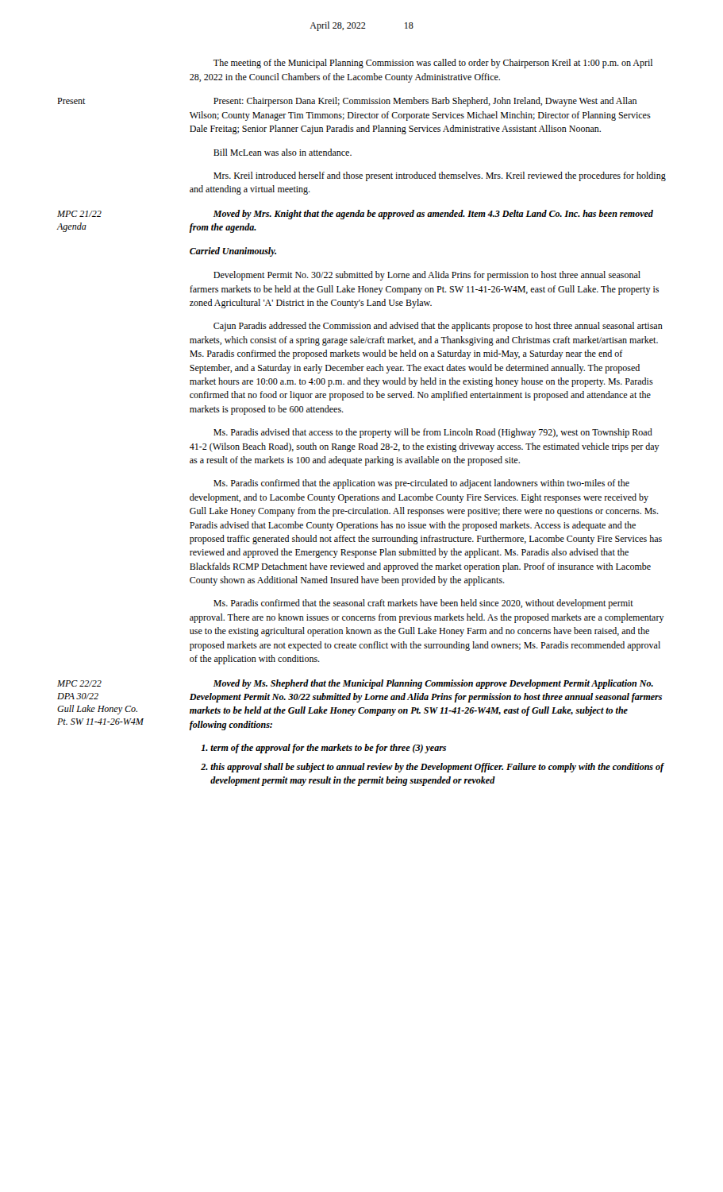April 28, 2022
18
The meeting of the Municipal Planning Commission was called to order by Chairperson Kreil at 1:00 p.m. on April 28, 2022 in the Council Chambers of the Lacombe County Administrative Office.
Present
Present: Chairperson Dana Kreil; Commission Members Barb Shepherd, John Ireland, Dwayne West and Allan Wilson; County Manager Tim Timmons; Director of Corporate Services Michael Minchin; Director of Planning Services Dale Freitag; Senior Planner Cajun Paradis and Planning Services Administrative Assistant Allison Noonan.
Bill McLean was also in attendance.
Mrs. Kreil introduced herself and those present introduced themselves. Mrs. Kreil reviewed the procedures for holding and attending a virtual meeting.
MPC 21/22
Agenda
Moved by Mrs. Knight that the agenda be approved as amended. Item 4.3 Delta Land Co. Inc. has been removed from the agenda.
Carried Unanimously.
Development Permit No. 30/22 submitted by Lorne and Alida Prins for permission to host three annual seasonal farmers markets to be held at the Gull Lake Honey Company on Pt. SW 11-41-26-W4M, east of Gull Lake. The property is zoned Agricultural 'A' District in the County's Land Use Bylaw.
Cajun Paradis addressed the Commission and advised that the applicants propose to host three annual seasonal artisan markets, which consist of a spring garage sale/craft market, and a Thanksgiving and Christmas craft market/artisan market. Ms. Paradis confirmed the proposed markets would be held on a Saturday in mid-May, a Saturday near the end of September, and a Saturday in early December each year. The exact dates would be determined annually. The proposed market hours are 10:00 a.m. to 4:00 p.m. and they would by held in the existing honey house on the property. Ms. Paradis confirmed that no food or liquor are proposed to be served. No amplified entertainment is proposed and attendance at the markets is proposed to be 600 attendees.
Ms. Paradis advised that access to the property will be from Lincoln Road (Highway 792), west on Township Road 41-2 (Wilson Beach Road), south on Range Road 28-2, to the existing driveway access. The estimated vehicle trips per day as a result of the markets is 100 and adequate parking is available on the proposed site.
Ms. Paradis confirmed that the application was pre-circulated to adjacent landowners within two-miles of the development, and to Lacombe County Operations and Lacombe County Fire Services. Eight responses were received by Gull Lake Honey Company from the pre-circulation. All responses were positive; there were no questions or concerns. Ms. Paradis advised that Lacombe County Operations has no issue with the proposed markets. Access is adequate and the proposed traffic generated should not affect the surrounding infrastructure. Furthermore, Lacombe County Fire Services has reviewed and approved the Emergency Response Plan submitted by the applicant. Ms. Paradis also advised that the Blackfalds RCMP Detachment have reviewed and approved the market operation plan. Proof of insurance with Lacombe County shown as Additional Named Insured have been provided by the applicants.
Ms. Paradis confirmed that the seasonal craft markets have been held since 2020, without development permit approval. There are no known issues or concerns from previous markets held. As the proposed markets are a complementary use to the existing agricultural operation known as the Gull Lake Honey Farm and no concerns have been raised, and the proposed markets are not expected to create conflict with the surrounding land owners; Ms. Paradis recommended approval of the application with conditions.
MPC 22/22
DPA 30/22
Gull Lake Honey Co.
Pt. SW 11-41-26-W4M
Moved by Ms. Shepherd that the Municipal Planning Commission approve Development Permit Application No. Development Permit No. 30/22 submitted by Lorne and Alida Prins for permission to host three annual seasonal farmers markets to be held at the Gull Lake Honey Company on Pt. SW 11-41-26-W4M, east of Gull Lake, subject to the following conditions:
term of the approval for the markets to be for three (3) years
this approval shall be subject to annual review by the Development Officer. Failure to comply with the conditions of development permit may result in the permit being suspended or revoked